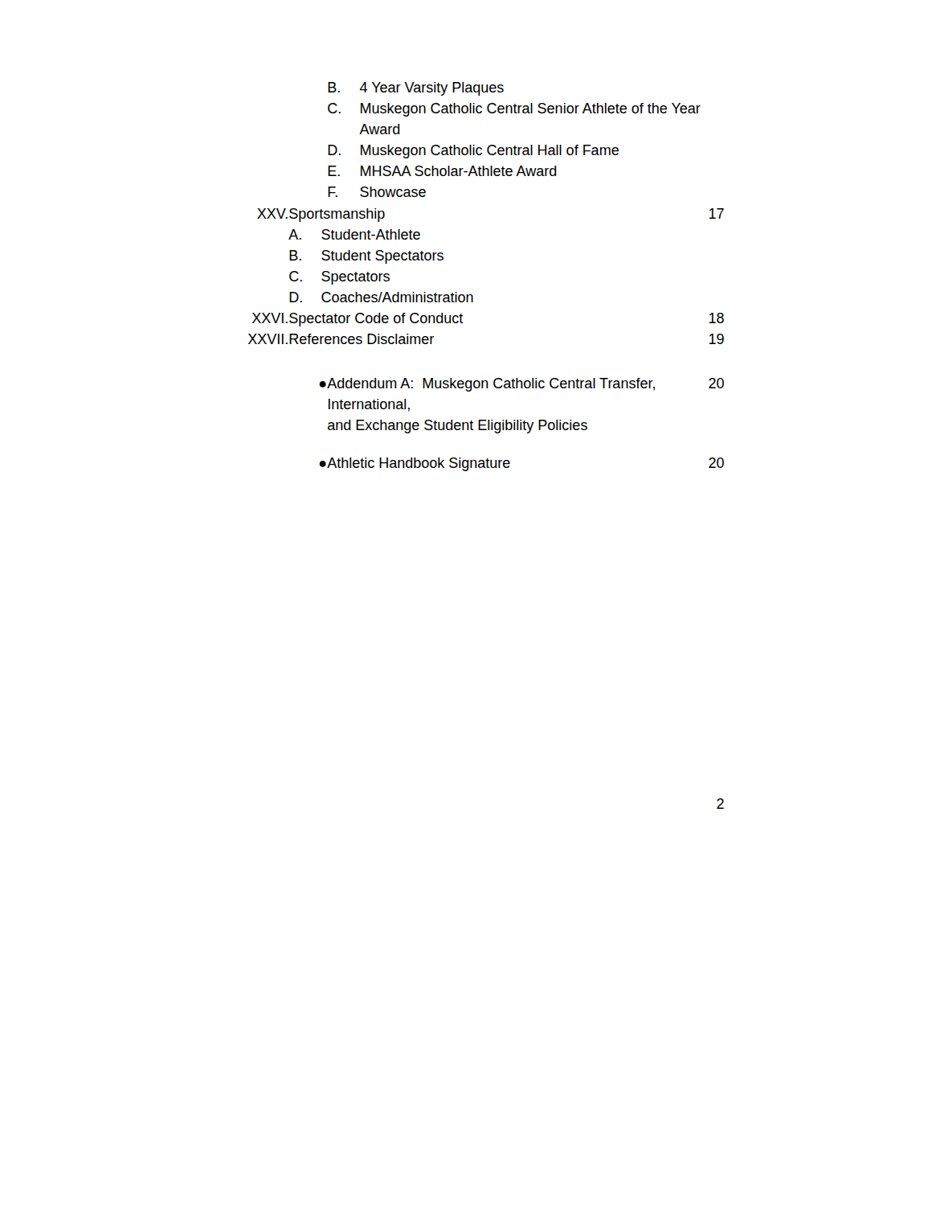B. 4 Year Varsity Plaques
C. Muskegon Catholic Central Senior Athlete of the Year Award
D. Muskegon Catholic Central Hall of Fame
E. MHSAA Scholar-Athlete Award
F. Showcase
| XXV. | Sportsmanship | 17 |
A. Student-Athlete
B. Student Spectators
C. Spectators
D. Coaches/Administration
| XXVI. | Spectator Code of Conduct | 18 |
| XXVII. | References Disclaimer | 19 |
| ● | Addendum A: Muskegon Catholic Central Transfer, International, and Exchange Student Eligibility Policies | 20 |
| ● | Athletic Handbook Signature | 20 |
2